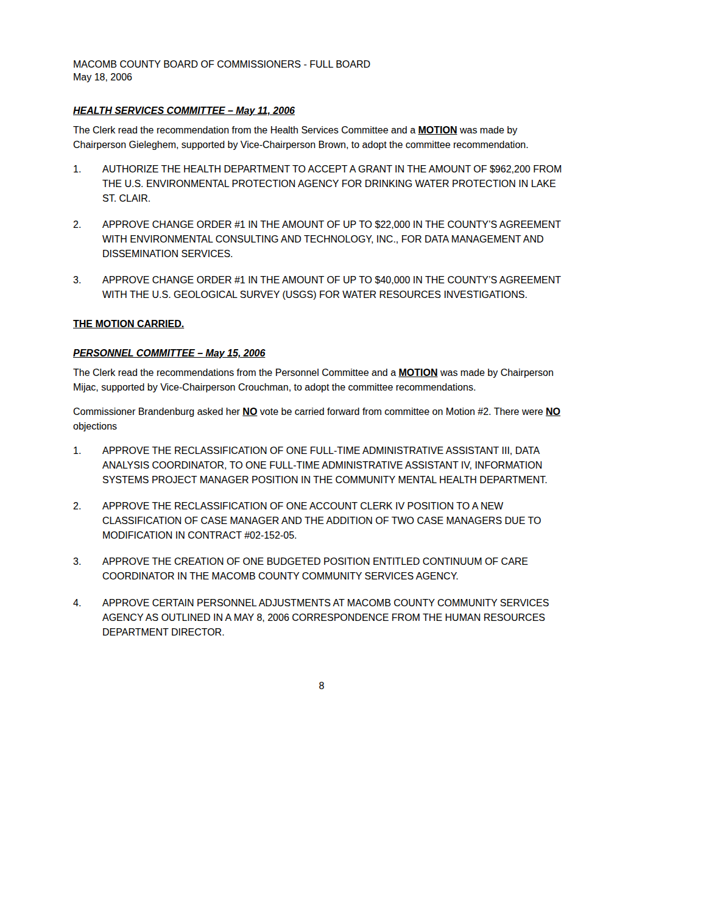MACOMB COUNTY BOARD OF COMMISSIONERS - FULL BOARD
May 18, 2006
HEALTH SERVICES COMMITTEE – May 11, 2006
The Clerk read the recommendation from the Health Services Committee and a MOTION was made by Chairperson Gieleghem, supported by Vice-Chairperson Brown, to adopt the committee recommendation.
1. AUTHORIZE THE HEALTH DEPARTMENT TO ACCEPT A GRANT IN THE AMOUNT OF $962,200 FROM THE U.S. ENVIRONMENTAL PROTECTION AGENCY FOR DRINKING WATER PROTECTION IN LAKE ST. CLAIR.
2. APPROVE CHANGE ORDER #1 IN THE AMOUNT OF UP TO $22,000 IN THE COUNTY’S AGREEMENT WITH ENVIRONMENTAL CONSULTING AND TECHNOLOGY, INC., FOR DATA MANAGEMENT AND DISSEMINATION SERVICES.
3. APPROVE CHANGE ORDER #1 IN THE AMOUNT OF UP TO $40,000 IN THE COUNTY’S AGREEMENT WITH THE U.S. GEOLOGICAL SURVEY (USGS) FOR WATER RESOURCES INVESTIGATIONS.
THE MOTION CARRIED.
PERSONNEL COMMITTEE – May 15, 2006
The Clerk read the recommendations from the Personnel Committee and a MOTION was made by Chairperson Mijac, supported by Vice-Chairperson Crouchman, to adopt the committee recommendations.
Commissioner Brandenburg asked her NO vote be carried forward from committee on Motion #2. There were NO objections
1. APPROVE THE RECLASSIFICATION OF ONE FULL-TIME ADMINISTRATIVE ASSISTANT III, DATA ANALYSIS COORDINATOR, TO ONE FULL-TIME ADMINISTRATIVE ASSISTANT IV, INFORMATION SYSTEMS PROJECT MANAGER POSITION IN THE COMMUNITY MENTAL HEALTH DEPARTMENT.
2. APPROVE THE RECLASSIFICATION OF ONE ACCOUNT CLERK IV POSITION TO A NEW CLASSIFICATION OF CASE MANAGER AND THE ADDITION OF TWO CASE MANAGERS DUE TO MODIFICATION IN CONTRACT #02-152-05.
3. APPROVE THE CREATION OF ONE BUDGETED POSITION ENTITLED CONTINUUM OF CARE COORDINATOR IN THE MACOMB COUNTY COMMUNITY SERVICES AGENCY.
4. APPROVE CERTAIN PERSONNEL ADJUSTMENTS AT MACOMB COUNTY COMMUNITY SERVICES AGENCY AS OUTLINED IN A MAY 8, 2006 CORRESPONDENCE FROM THE HUMAN RESOURCES DEPARTMENT DIRECTOR.
8